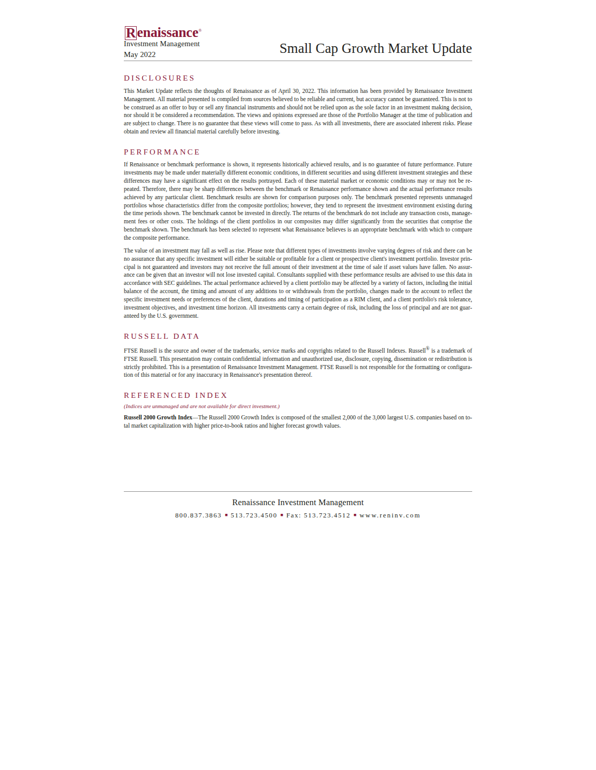Renaissance®
Investment Management
May 2022
Small Cap Growth Market Update
Disclosures
This Market Update reflects the thoughts of Renaissance as of April 30, 2022. This information has been provided by Renaissance Investment Management. All material presented is compiled from sources believed to be reliable and current, but accuracy cannot be guaranteed. This is not to be construed as an offer to buy or sell any financial instruments and should not be relied upon as the sole factor in an investment making decision, nor should it be considered a recommendation. The views and opinions expressed are those of the Portfolio Manager at the time of publication and are subject to change. There is no guarantee that these views will come to pass. As with all investments, there are associated inherent risks. Please obtain and review all financial material carefully before investing.
Performance
If Renaissance or benchmark performance is shown, it represents historically achieved results, and is no guarantee of future performance. Future investments may be made under materially different economic conditions, in different securities and using different investment strategies and these differences may have a significant effect on the results portrayed. Each of these material market or economic conditions may or may not be repeated. Therefore, there may be sharp differences between the benchmark or Renaissance performance shown and the actual performance results achieved by any particular client. Benchmark results are shown for comparison purposes only. The benchmark presented represents unmanaged portfolios whose characteristics differ from the composite portfolios; however, they tend to represent the investment environment existing during the time periods shown. The benchmark cannot be invested in directly. The returns of the benchmark do not include any transaction costs, management fees or other costs. The holdings of the client portfolios in our composites may differ significantly from the securities that comprise the benchmark shown. The benchmark has been selected to represent what Renaissance believes is an appropriate benchmark with which to compare the composite performance.
The value of an investment may fall as well as rise. Please note that different types of investments involve varying degrees of risk and there can be no assurance that any specific investment will either be suitable or profitable for a client or prospective client's investment portfolio. Investor principal is not guaranteed and investors may not receive the full amount of their investment at the time of sale if asset values have fallen. No assurance can be given that an investor will not lose invested capital. Consultants supplied with these performance results are advised to use this data in accordance with SEC guidelines. The actual performance achieved by a client portfolio may be affected by a variety of factors, including the initial balance of the account, the timing and amount of any additions to or withdrawals from the portfolio, changes made to the account to reflect the specific investment needs or preferences of the client, durations and timing of participation as a RIM client, and a client portfolio's risk tolerance, investment objectives, and investment time horizon. All investments carry a certain degree of risk, including the loss of principal and are not guaranteed by the U.S. government.
Russell Data
FTSE Russell is the source and owner of the trademarks, service marks and copyrights related to the Russell Indexes. Russell® is a trademark of FTSE Russell. This presentation may contain confidential information and unauthorized use, disclosure, copying, dissemination or redistribution is strictly prohibited. This is a presentation of Renaissance Investment Management. FTSE Russell is not responsible for the formatting or configuration of this material or for any inaccuracy in Renaissance's presentation thereof.
Referenced Index
(Indices are unmanaged and are not available for direct investment.)
Russell 2000 Growth Index—The Russell 2000 Growth Index is composed of the smallest 2,000 of the 3,000 largest U.S. companies based on total market capitalization with higher price-to-book ratios and higher forecast growth values.
Renaissance Investment Management
800.837.3863■513.723.4500■Fax: 513.723.4512■www.reninv.com